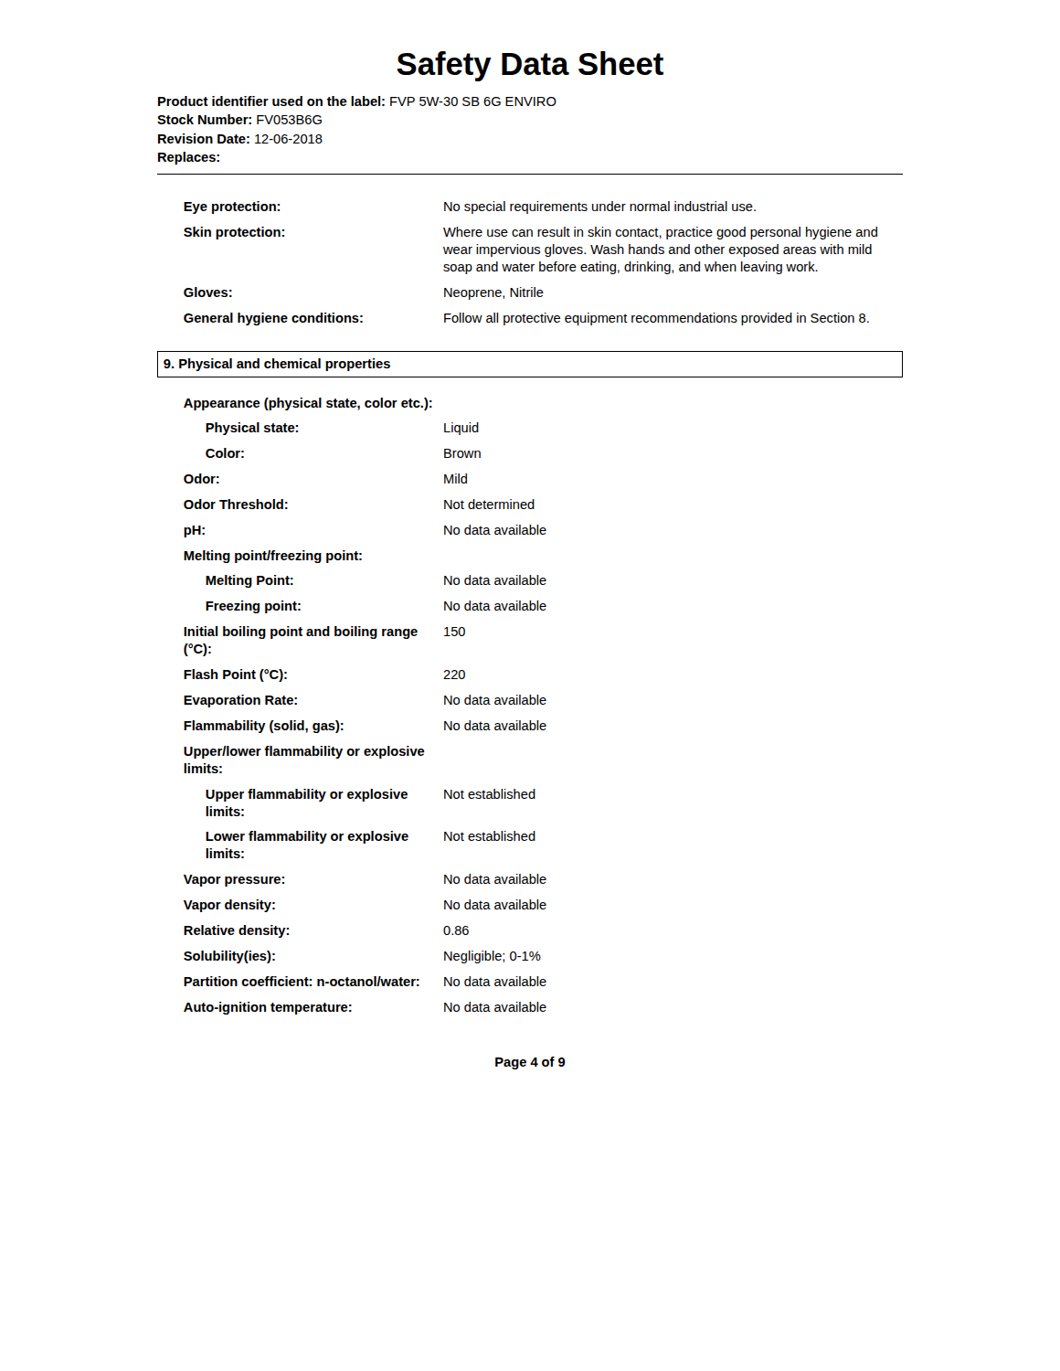Safety Data Sheet
Product identifier used on the label: FVP 5W-30 SB 6G ENVIRO
Stock Number: FV053B6G
Revision Date: 12-06-2018
Replaces:
| Eye protection: | No special requirements under normal industrial use. |
| Skin protection: | Where use can result in skin contact, practice good personal hygiene and wear impervious gloves. Wash hands and other exposed areas with mild soap and water before eating, drinking, and when leaving work. |
| Gloves: | Neoprene, Nitrile |
| General hygiene conditions: | Follow all protective equipment recommendations provided in Section 8. |
9. Physical and chemical properties
| Appearance (physical state, color etc.): | |
| Physical state: | Liquid |
| Color: | Brown |
| Odor: | Mild |
| Odor Threshold: | Not determined |
| pH: | No data available |
| Melting point/freezing point: | |
| Melting Point: | No data available |
| Freezing point: | No data available |
| Initial boiling point and boiling range (°C): | 150 |
| Flash Point (°C): | 220 |
| Evaporation Rate: | No data available |
| Flammability (solid, gas): | No data available |
| Upper/lower flammability or explosive limits: | |
| Upper flammability or explosive limits: | Not established |
| Lower flammability or explosive limits: | Not established |
| Vapor pressure: | No data available |
| Vapor density: | No data available |
| Relative density: | 0.86 |
| Solubility(ies): | Negligible; 0-1% |
| Partition coefficient: n-octanol/water: | No data available |
| Auto-ignition temperature: | No data available |
Page 4 of 9